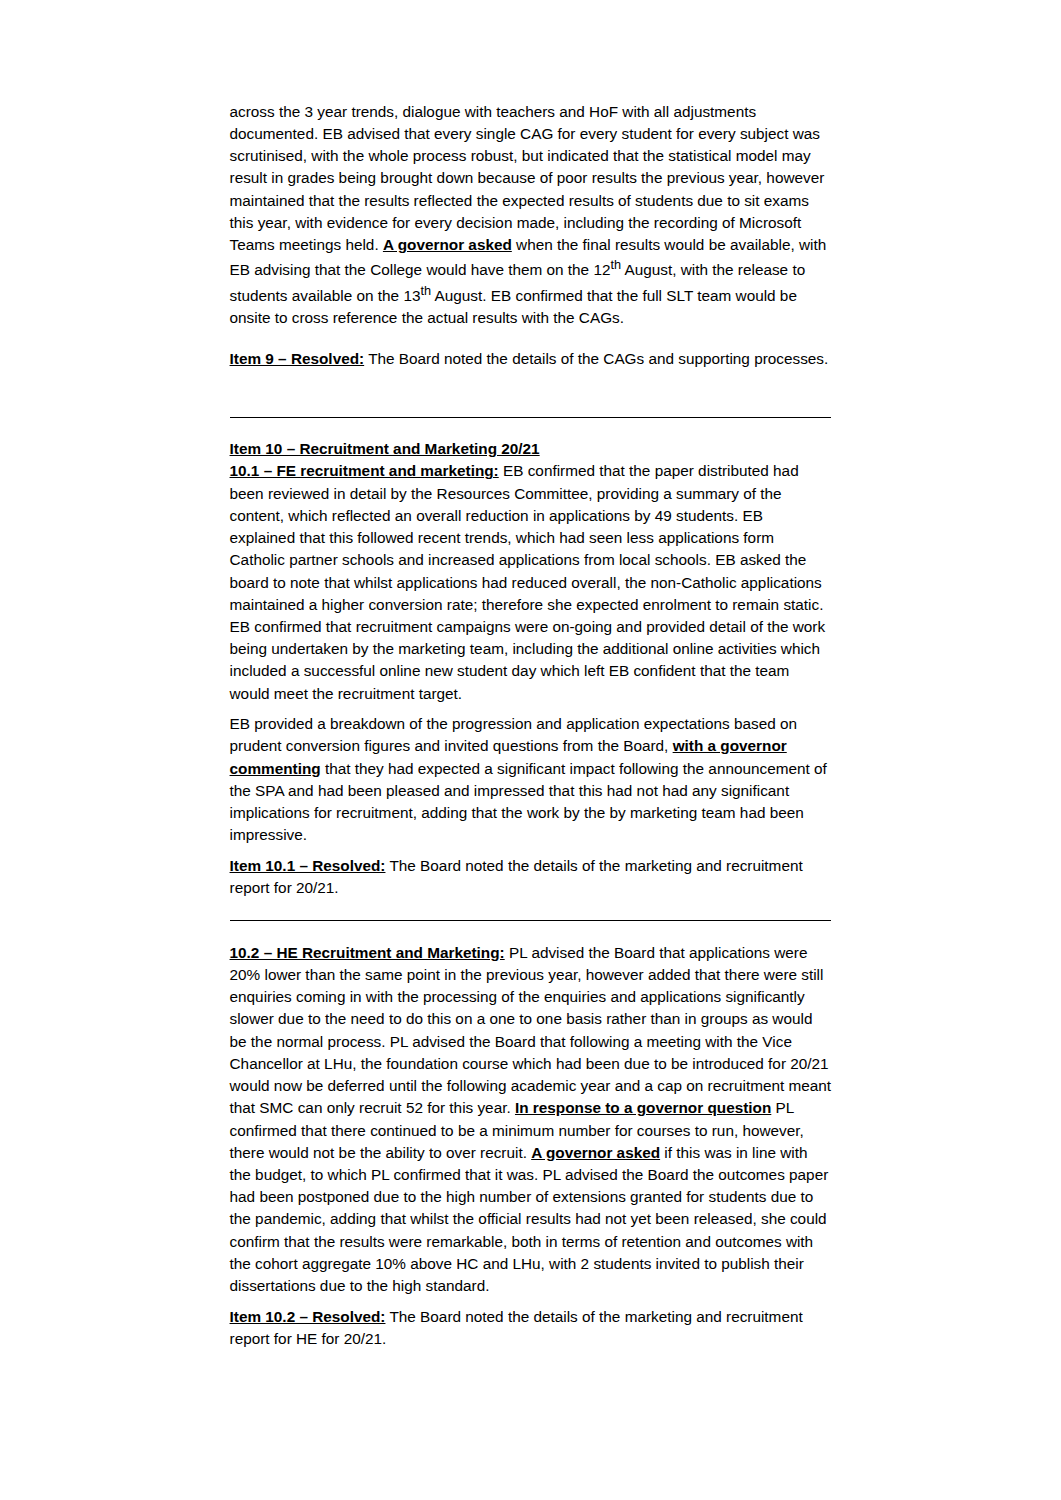across the 3 year trends, dialogue with teachers and HoF with all adjustments documented. EB advised that every single CAG for every student for every subject was scrutinised, with the whole process robust, but indicated that the statistical model may result in grades being brought down because of poor results the previous year, however maintained that the results reflected the expected results of students due to sit exams this year, with evidence for every decision made, including the recording of Microsoft Teams meetings held. A governor asked when the final results would be available, with EB advising that the College would have them on the 12th August, with the release to students available on the 13th August. EB confirmed that the full SLT team would be onsite to cross reference the actual results with the CAGs.
Item 9 – Resolved: The Board noted the details of the CAGs and supporting processes.
Item 10 – Recruitment and Marketing 20/21
10.1 – FE recruitment and marketing: EB confirmed that the paper distributed had been reviewed in detail by the Resources Committee, providing a summary of the content, which reflected an overall reduction in applications by 49 students. EB explained that this followed recent trends, which had seen less applications form Catholic partner schools and increased applications from local schools. EB asked the board to note that whilst applications had reduced overall, the non-Catholic applications maintained a higher conversion rate; therefore she expected enrolment to remain static. EB confirmed that recruitment campaigns were on-going and provided detail of the work being undertaken by the marketing team, including the additional online activities which included a successful online new student day which left EB confident that the team would meet the recruitment target.
EB provided a breakdown of the progression and application expectations based on prudent conversion figures and invited questions from the Board, with a governor commenting that they had expected a significant impact following the announcement of the SPA and had been pleased and impressed that this had not had any significant implications for recruitment, adding that the work by the by marketing team had been impressive.
Item 10.1 – Resolved: The Board noted the details of the marketing and recruitment report for 20/21.
10.2 – HE Recruitment and Marketing: PL advised the Board that applications were 20% lower than the same point in the previous year, however added that there were still enquiries coming in with the processing of the enquiries and applications significantly slower due to the need to do this on a one to one basis rather than in groups as would be the normal process. PL advised the Board that following a meeting with the Vice Chancellor at LHu, the foundation course which had been due to be introduced for 20/21 would now be deferred until the following academic year and a cap on recruitment meant that SMC can only recruit 52 for this year. In response to a governor question PL confirmed that there continued to be a minimum number for courses to run, however, there would not be the ability to over recruit. A governor asked if this was in line with the budget, to which PL confirmed that it was. PL advised the Board the outcomes paper had been postponed due to the high number of extensions granted for students due to the pandemic, adding that whilst the official results had not yet been released, she could confirm that the results were remarkable, both in terms of retention and outcomes with the cohort aggregate 10% above HC and LHu, with 2 students invited to publish their dissertations due to the high standard.
Item 10.2 – Resolved: The Board noted the details of the marketing and recruitment report for HE for 20/21.